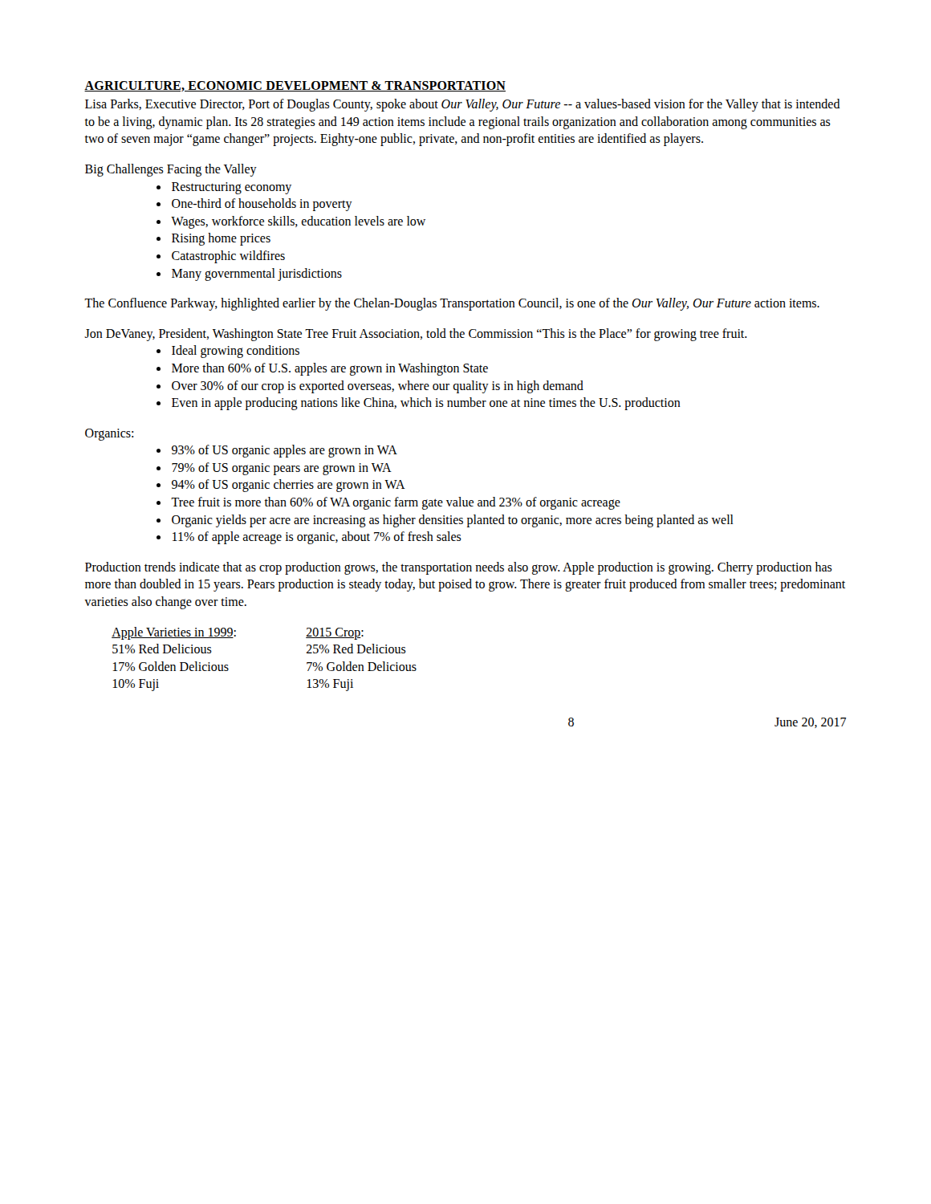AGRICULTURE, ECONOMIC DEVELOPMENT & TRANSPORTATION
Lisa Parks, Executive Director, Port of Douglas County, spoke about Our Valley, Our Future -- a values-based vision for the Valley that is intended to be a living, dynamic plan. Its 28 strategies and 149 action items include a regional trails organization and collaboration among communities as two of seven major “game changer” projects. Eighty-one public, private, and non-profit entities are identified as players.
Big Challenges Facing the Valley
Restructuring economy
One-third of households in poverty
Wages, workforce skills, education levels are low
Rising home prices
Catastrophic wildfires
Many governmental jurisdictions
The Confluence Parkway, highlighted earlier by the Chelan-Douglas Transportation Council, is one of the Our Valley, Our Future action items.
Jon DeVaney, President, Washington State Tree Fruit Association, told the Commission “This is the Place” for growing tree fruit.
Ideal growing conditions
More than 60% of U.S. apples are grown in Washington State
Over 30% of our crop is exported overseas, where our quality is in high demand
Even in apple producing nations like China, which is number one at nine times the U.S. production
Organics:
93% of US organic apples are grown in WA
79% of US organic pears are grown in WA
94% of US organic cherries are grown in WA
Tree fruit is more than 60% of WA organic farm gate value and 23% of organic acreage
Organic yields per acre are increasing as higher densities planted to organic, more acres being planted as well
11% of apple acreage is organic, about 7% of fresh sales
Production trends indicate that as crop production grows, the transportation needs also grow. Apple production is growing. Cherry production has more than doubled in 15 years. Pears production is steady today, but poised to grow. There is greater fruit produced from smaller trees; predominant varieties also change over time.
| Apple Varieties in 1999 : | 2015 Crop : |
| 51% Red Delicious | 25% Red Delicious |
| 17% Golden Delicious | 7% Golden Delicious |
| 10% Fuji | 13% Fuji |
8 June 20, 2017